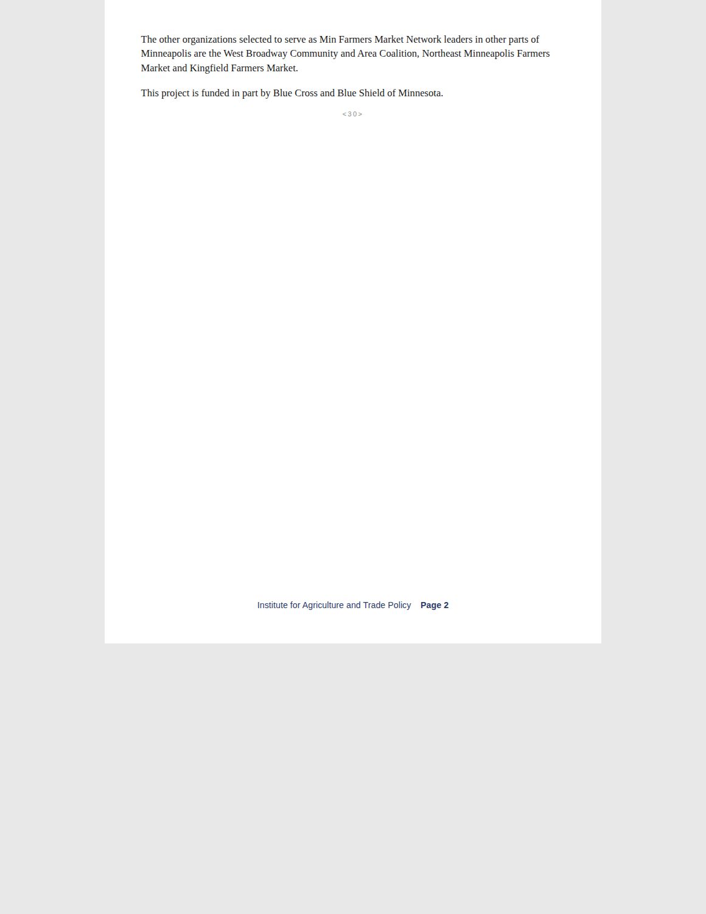The other organizations selected to serve as Min Farmers Market Network leaders in other parts of Minneapolis are the West Broadway Community and Area Coalition, Northeast Minneapolis Farmers Market and Kingfield Farmers Market.
This project is funded in part by Blue Cross and Blue Shield of Minnesota.
<30>
Institute for Agriculture and Trade Policy Page 2